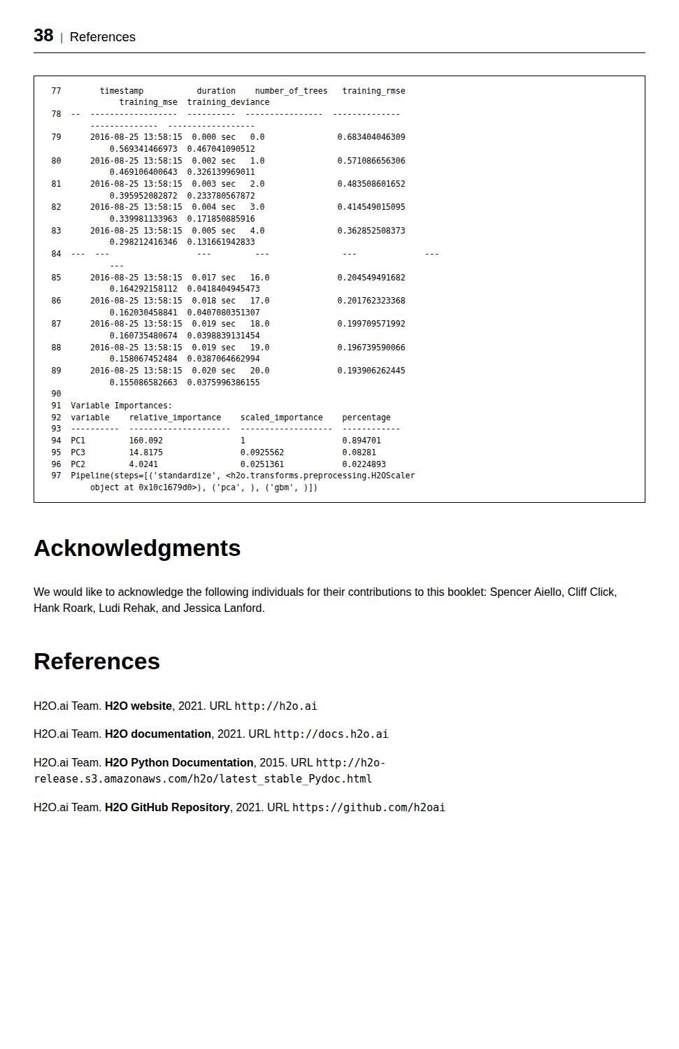38 | References
| 77 | timestamp duration number_of_trees training_rmse training_mse training_deviance |
| 78 | -- ------------------ ---------- ---------------- -------------- -------------- ------------------ |
| 79 | 2016-08-25 13:58:15 0.000 sec 0.0 0.683404046309 0.569341466973 0.467041090512 |
| 80 | 2016-08-25 13:58:15 0.002 sec 1.0 0.571086656306 0.469106400643 0.326139969011 |
| 81 | 2016-08-25 13:58:15 0.003 sec 2.0 0.483508601652 0.395952082872 0.233780567872 |
| 82 | 2016-08-25 13:58:15 0.004 sec 3.0 0.414549015095 0.339981133963 0.171850885916 |
| 83 | 2016-08-25 13:58:15 0.005 sec 4.0 0.362852508373 0.298212416346 0.131661942833 |
| 84 | --- --- --- --- --- --- --- |
| 85 | 2016-08-25 13:58:15 0.017 sec 16.0 0.204549491682 0.164292158112 0.0418404945473 |
| 86 | 2016-08-25 13:58:15 0.018 sec 17.0 0.201762323368 0.162030458841 0.0407080351307 |
| 87 | 2016-08-25 13:58:15 0.019 sec 18.0 0.199709571992 0.160735480674 0.0398839131454 |
| 88 | 2016-08-25 13:58:15 0.019 sec 19.0 0.196739590066 0.158067452484 0.0387064662994 |
| 89 | 2016-08-25 13:58:15 0.020 sec 20.0 0.193906262445 0.155086582663 0.0375996386155 |
| 90 | |
| 91 | Variable Importances: |
| 92 | variable relative_importance scaled_importance percentage |
| 93 | ---------- --------------------- ------------------- ------------ |
| 94 | PC1 160.092 1 0.894701 |
| 95 | PC3 14.8175 0.0925562 0.08281 |
| 96 | PC2 4.0241 0.0251361 0.0224893 |
| 97 | Pipeline(steps=[('standardize', <h2o.transforms.preprocessing.H2OScaler object at 0x10c1679d0>), ('pca', ), ('gbm', )]) |
Acknowledgments
We would like to acknowledge the following individuals for their contributions to this booklet: Spencer Aiello, Cliff Click, Hank Roark, Ludi Rehak, and Jessica Lanford.
References
H2O.ai Team. H2O website, 2021. URL http://h2o.ai
H2O.ai Team. H2O documentation, 2021. URL http://docs.h2o.ai
H2O.ai Team. H2O Python Documentation, 2015. URL http://h2o-release.s3.amazonaws.com/h2o/latest_stable_Pydoc.html
H2O.ai Team. H2O GitHub Repository, 2021. URL https://github.com/h2oai